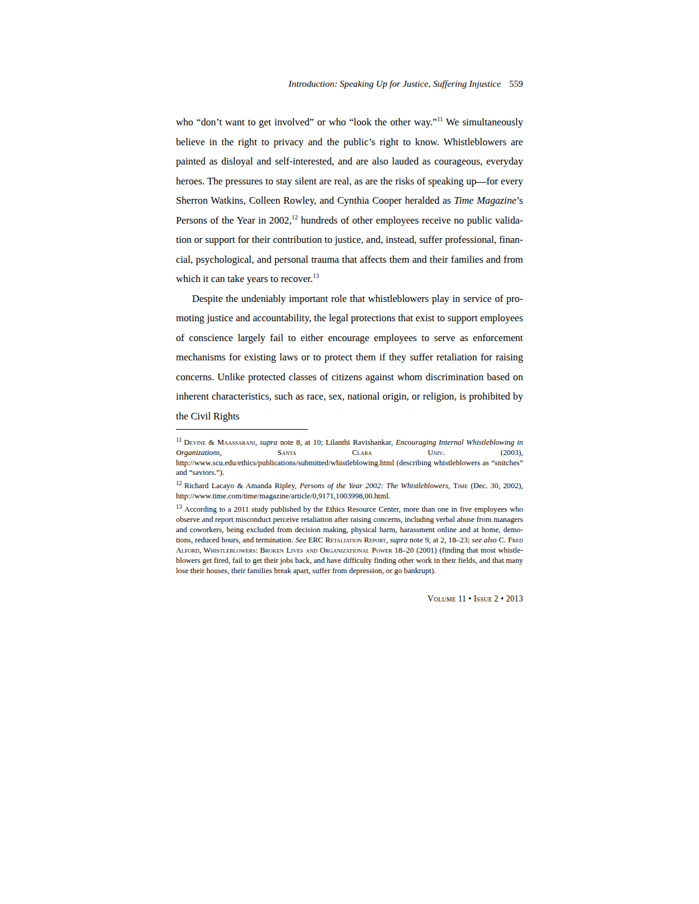Introduction: Speaking Up for Justice, Suffering Injustice 559
who “don’t want to get involved” or who “look the other way.”11 We simultaneously believe in the right to privacy and the public’s right to know. Whistleblowers are painted as disloyal and self-interested, and are also lauded as courageous, everyday heroes. The pressures to stay silent are real, as are the risks of speaking up—for every Sherron Watkins, Colleen Rowley, and Cynthia Cooper heralded as Time Magazine’s Persons of the Year in 2002,12 hundreds of other employees receive no public validation or support for their contribution to justice, and, instead, suffer professional, financial, psychological, and personal trauma that affects them and their families and from which it can take years to recover.13
Despite the undeniably important role that whistleblowers play in service of promoting justice and accountability, the legal protections that exist to support employees of conscience largely fail to either encourage employees to serve as enforcement mechanisms for existing laws or to protect them if they suffer retaliation for raising concerns. Unlike protected classes of citizens against whom discrimination based on inherent characteristics, such as race, sex, national origin, or religion, is prohibited by the Civil Rights
11 Devine & Maassarani, supra note 8, at 10; Lilanthi Ravishankar, Encouraging Internal Whistleblowing in Organizations, Santa Clara Univ. (2003), http://www.scu.edu/ethics/publications/submitted/whistleblowing.html (describing whistleblowers as “snitches” and “saviors.”).
12 Richard Lacayo & Amanda Ripley, Persons of the Year 2002: The Whistleblowers, Time (Dec. 30, 2002), http://www.time.com/time/magazine/article/0,9171,1003998,00.html.
13 According to a 2011 study published by the Ethics Resource Center, more than one in five employees who observe and report misconduct perceive retaliation after raising concerns, including verbal abuse from managers and coworkers, being excluded from decision making, physical harm, harassment online and at home, demotions, reduced hours, and termination. See ERC Retaliation Report, supra note 9, at 2, 18–23; see also C. Fred Alford, Whistleblowers: Broken Lives and Organizational Power 18–20 (2001) (finding that most whistleblowers get fired, fail to get their jobs back, and have difficulty finding other work in their fields, and that many lose their houses, their families break apart, suffer from depression, or go bankrupt).
Volume 11 • Issue 2 • 2013